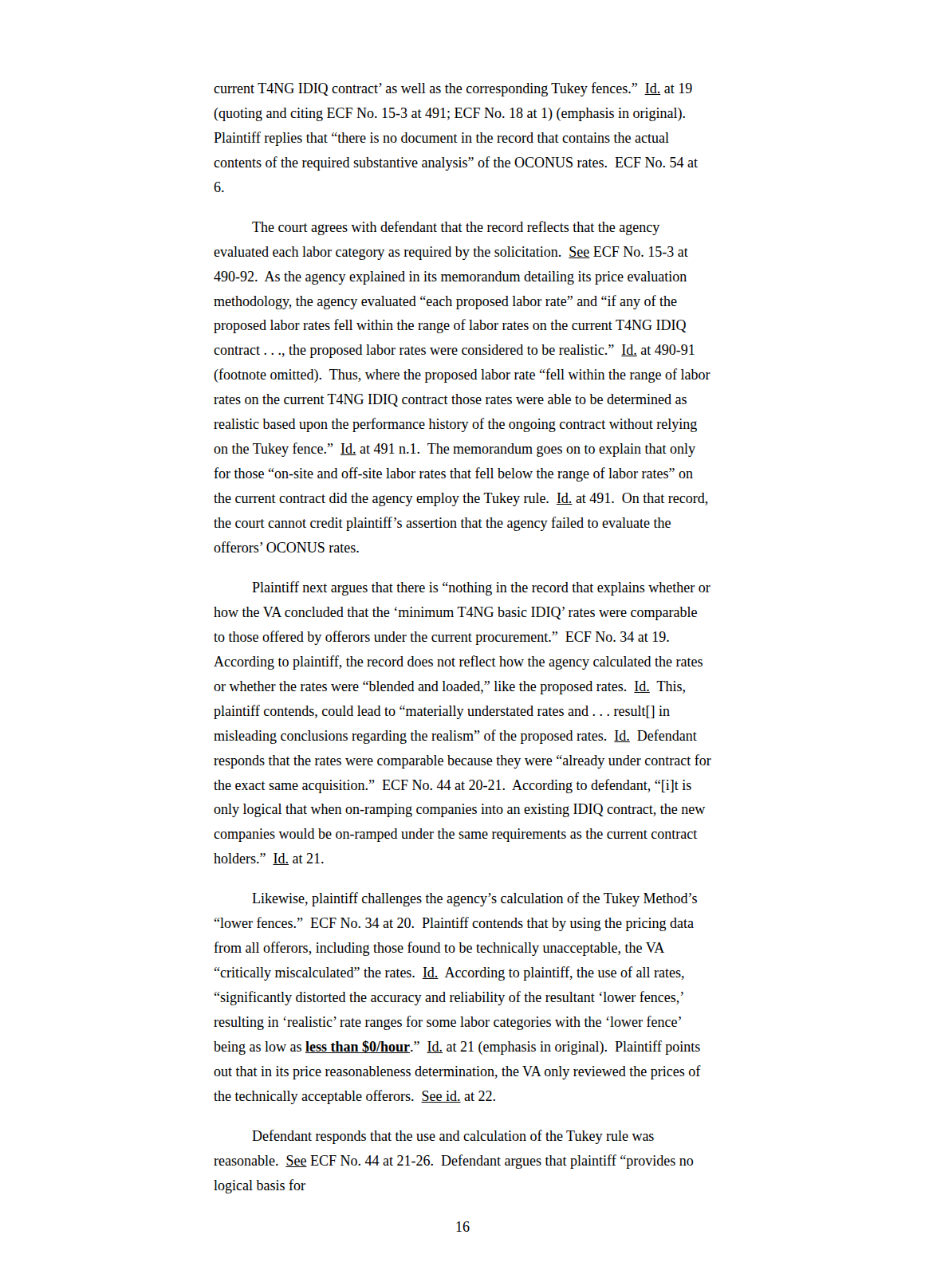current T4NG IDIQ contract’ as well as the corresponding Tukey fences.” Id. at 19 (quoting and citing ECF No. 15-3 at 491; ECF No. 18 at 1) (emphasis in original). Plaintiff replies that “there is no document in the record that contains the actual contents of the required substantive analysis” of the OCONUS rates. ECF No. 54 at 6.
The court agrees with defendant that the record reflects that the agency evaluated each labor category as required by the solicitation. See ECF No. 15-3 at 490-92. As the agency explained in its memorandum detailing its price evaluation methodology, the agency evaluated “each proposed labor rate” and “if any of the proposed labor rates fell within the range of labor rates on the current T4NG IDIQ contract . . ., the proposed labor rates were considered to be realistic.” Id. at 490-91 (footnote omitted). Thus, where the proposed labor rate “fell within the range of labor rates on the current T4NG IDIQ contract those rates were able to be determined as realistic based upon the performance history of the ongoing contract without relying on the Tukey fence.” Id. at 491 n.1. The memorandum goes on to explain that only for those “on-site and off-site labor rates that fell below the range of labor rates” on the current contract did the agency employ the Tukey rule. Id. at 491. On that record, the court cannot credit plaintiff’s assertion that the agency failed to evaluate the offerors’ OCONUS rates.
Plaintiff next argues that there is “nothing in the record that explains whether or how the VA concluded that the ‘minimum T4NG basic IDIQ’ rates were comparable to those offered by offerors under the current procurement.” ECF No. 34 at 19. According to plaintiff, the record does not reflect how the agency calculated the rates or whether the rates were “blended and loaded,” like the proposed rates. Id. This, plaintiff contends, could lead to “materially understated rates and . . . result[] in misleading conclusions regarding the realism” of the proposed rates. Id. Defendant responds that the rates were comparable because they were “already under contract for the exact same acquisition.” ECF No. 44 at 20-21. According to defendant, “[i]t is only logical that when on-ramping companies into an existing IDIQ contract, the new companies would be on-ramped under the same requirements as the current contract holders.” Id. at 21.
Likewise, plaintiff challenges the agency’s calculation of the Tukey Method’s “lower fences.” ECF No. 34 at 20. Plaintiff contends that by using the pricing data from all offerors, including those found to be technically unacceptable, the VA “critically miscalculated” the rates. Id. According to plaintiff, the use of all rates, “significantly distorted the accuracy and reliability of the resultant ‘lower fences,’ resulting in ‘realistic’ rate ranges for some labor categories with the ‘lower fence’ being as low as less than $0/hour.” Id. at 21 (emphasis in original). Plaintiff points out that in its price reasonableness determination, the VA only reviewed the prices of the technically acceptable offerors. See id. at 22.
Defendant responds that the use and calculation of the Tukey rule was reasonable. See ECF No. 44 at 21-26. Defendant argues that plaintiff “provides no logical basis for
16